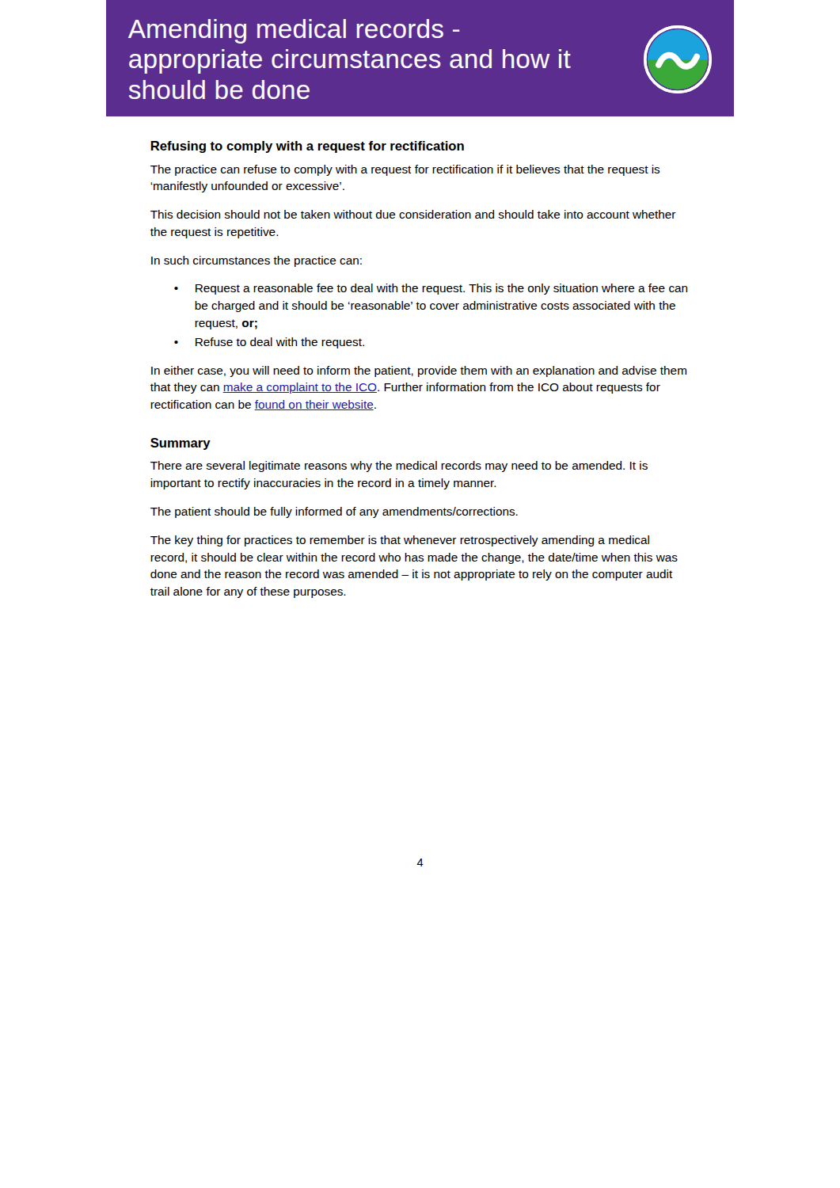Amending medical records - appropriate circumstances and how it should be done
Refusing to comply with a request for rectification
The practice can refuse to comply with a request for rectification if it believes that the request is ‘manifestly unfounded or excessive’.
This decision should not be taken without due consideration and should take into account whether the request is repetitive.
In such circumstances the practice can:
Request a reasonable fee to deal with the request. This is the only situation where a fee can be charged and it should be ‘reasonable’ to cover administrative costs associated with the request, or;
Refuse to deal with the request.
In either case, you will need to inform the patient, provide them with an explanation and advise them that they can make a complaint to the ICO. Further information from the ICO about requests for rectification can be found on their website.
Summary
There are several legitimate reasons why the medical records may need to be amended. It is important to rectify inaccuracies in the record in a timely manner.
The patient should be fully informed of any amendments/corrections.
The key thing for practices to remember is that whenever retrospectively amending a medical record, it should be clear within the record who has made the change, the date/time when this was done and the reason the record was amended – it is not appropriate to rely on the computer audit trail alone for any of these purposes.
4